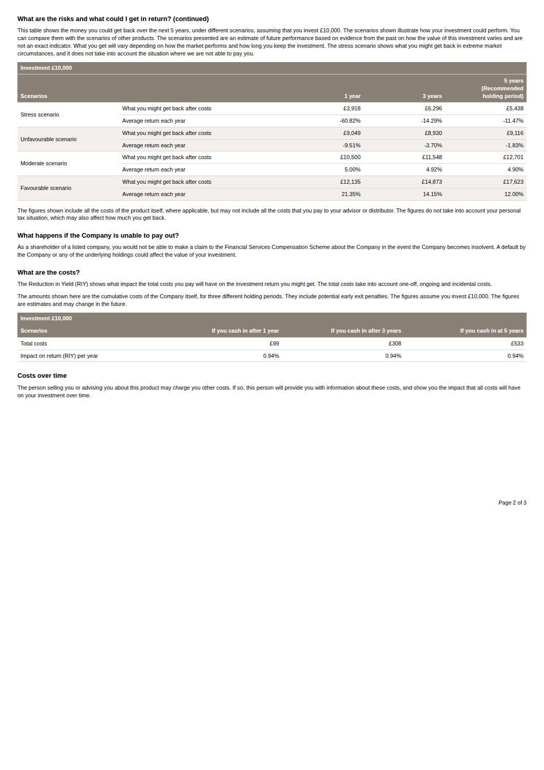What are the risks and what could I get in return? (continued)
This table shows the money you could get back over the next 5 years, under different scenarios, assuming that you invest £10,000. The scenarios shown illustrate how your investment could perform. You can compare them with the scenarios of other products. The scenarios presented are an estimate of future performance based on evidence from the past on how the value of this investment varies and are not an exact indicator. What you get will vary depending on how the market performs and how long you keep the investment. The stress scenario shows what you might get back in extreme market circumstances, and it does not take into account the situation where we are not able to pay you.
| Investment £10,000 |
| Scenarios | | 1 year | 3 years | 5 years (Recommended holding period) |
| Stress scenario | What you might get back after costs | £3,918 | £6,296 | £5,438 |
| Average return each year | -60.82% | -14.29% | -11.47% |
| Unfavourable scenario | What you might get back after costs | £9,049 | £8,930 | £9,116 |
| Average return each year | -9.51% | -3.70% | -1.83% |
| Moderate scenario | What you might get back after costs | £10,500 | £11,548 | £12,701 |
| Average return each year | 5.00% | 4.92% | 4.90% |
| Favourable scenario | What you might get back after costs | £12,135 | £14,873 | £17,623 |
| Average return each year | 21.35% | 14.15% | 12.00% |
The figures shown include all the costs of the product itself, where applicable, but may not include all the costs that you pay to your advisor or distributor. The figures do not take into account your personal tax situation, which may also affect how much you get back.
What happens if the Company is unable to pay out?
As a shareholder of a listed company, you would not be able to make a claim to the Financial Services Compensation Scheme about the Company in the event the Company becomes insolvent. A default by the Company or any of the underlying holdings could affect the value of your investment.
What are the costs?
The Reduction in Yield (RIY) shows what impact the total costs you pay will have on the investment return you might get. The total costs take into account one-off, ongoing and incidental costs.
The amounts shown here are the cumulative costs of the Company itself, for three different holding periods. They include potential early exit penalties. The figures assume you invest £10,000. The figures are estimates and may change in the future.
| Investment £10,000 |
| Scenarios | If you cash in after 1 year | If you cash in after 3 years | If you cash in at 5 years |
| Total costs | £99 | £308 | £533 |
| Impact on return (RIY) per year | 0.94% | 0.94% | 0.94% |
Costs over time
The person selling you or advising you about this product may charge you other costs. If so, this person will provide you with information about these costs, and show you the impact that all costs will have on your investment over time.
Page 2 of 3